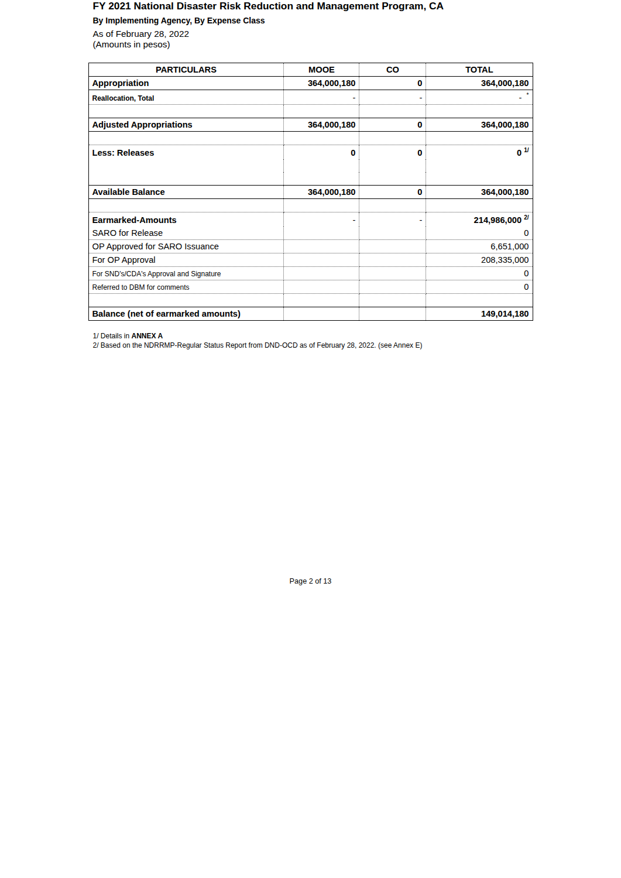FY 2021 National Disaster Risk Reduction and Management Program, CA
By Implementing Agency, By Expense Class
As of February 28, 2022
(Amounts in pesos)
| PARTICULARS | MOOE | CO | TOTAL |
| --- | --- | --- | --- |
| Appropriation | 364,000,180 | 0 | 364,000,180 |
| Reallocation, Total | - | - | - * |
| Adjusted Appropriations | 364,000,180 | 0 | 364,000,180 |
| Less: Releases | 0 | 0 | 0 1/ |
| Available Balance | 364,000,180 | 0 | 364,000,180 |
| Earmarked-Amounts | - | - | 214,986,000 2/ |
| SARO for Release | | | 0 |
| OP Approved for SARO Issuance | | | 6,651,000 |
| For OP Approval | | | 208,335,000 |
| For SND's/CDA's Approval and Signature | | | 0 |
| Referred to DBM for comments | | | 0 |
| Balance (net of earmarked amounts) | | | 149,014,180 |
1/ Details in ANNEX A
2/ Based on the NDRRMP-Regular Status Report from DND-OCD as of February 28, 2022. (see Annex E)
Page 2 of 13